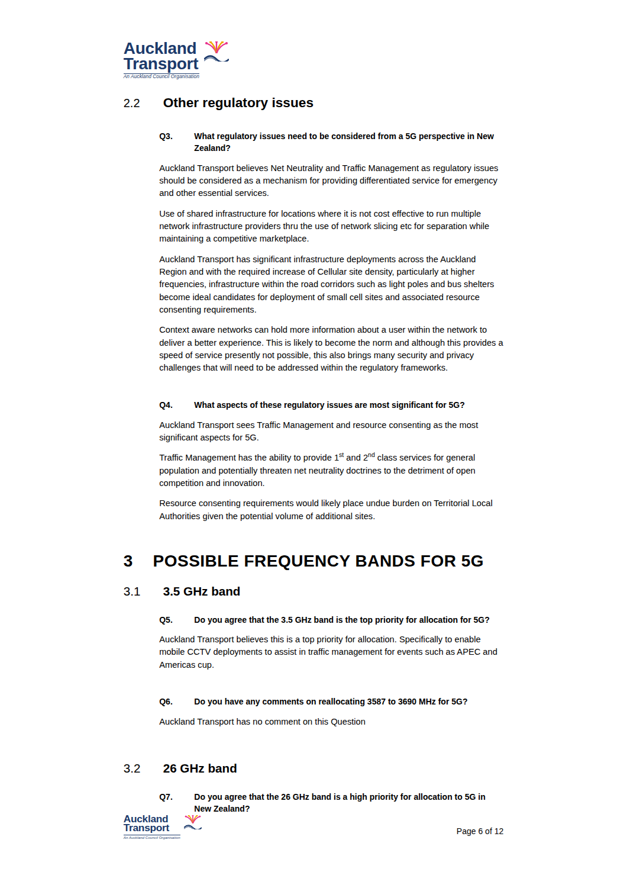Auckland Transport An Auckland Council Organisation
2.2 Other regulatory issues
Q3. What regulatory issues need to be considered from a 5G perspective in New Zealand?
Auckland Transport believes Net Neutrality and Traffic Management as regulatory issues should be considered as a mechanism for providing differentiated service for emergency and other essential services.
Use of shared infrastructure for locations where it is not cost effective to run multiple network infrastructure providers thru the use of network slicing etc for separation while maintaining a competitive marketplace.
Auckland Transport has significant infrastructure deployments across the Auckland Region and with the required increase of Cellular site density, particularly at higher frequencies, infrastructure within the road corridors such as light poles and bus shelters become ideal candidates for deployment of small cell sites and associated resource consenting requirements.
Context aware networks can hold more information about a user within the network to deliver a better experience. This is likely to become the norm and although this provides a speed of service presently not possible, this also brings many security and privacy challenges that will need to be addressed within the regulatory frameworks.
Q4. What aspects of these regulatory issues are most significant for 5G?
Auckland Transport sees Traffic Management and resource consenting as the most significant aspects for 5G.
Traffic Management has the ability to provide 1st and 2nd class services for general population and potentially threaten net neutrality doctrines to the detriment of open competition and innovation.
Resource consenting requirements would likely place undue burden on Territorial Local Authorities given the potential volume of additional sites.
3 POSSIBLE FREQUENCY BANDS FOR 5G
3.13.5 GHz band
Q5. Do you agree that the 3.5 GHz band is the top priority for allocation for 5G?
Auckland Transport believes this is a top priority for allocation. Specifically to enable mobile CCTV deployments to assist in traffic management for events such as APEC and Americas cup.
Q6. Do you have any comments on reallocating 3587 to 3690 MHz for 5G?
Auckland Transport has no comment on this Question
3.226 GHz band
Q7. Do you agree that the 26 GHz band is a high priority for allocation to 5G in New Zealand?
Auckland Transport An Auckland Council Organisation
Page 6 of 12